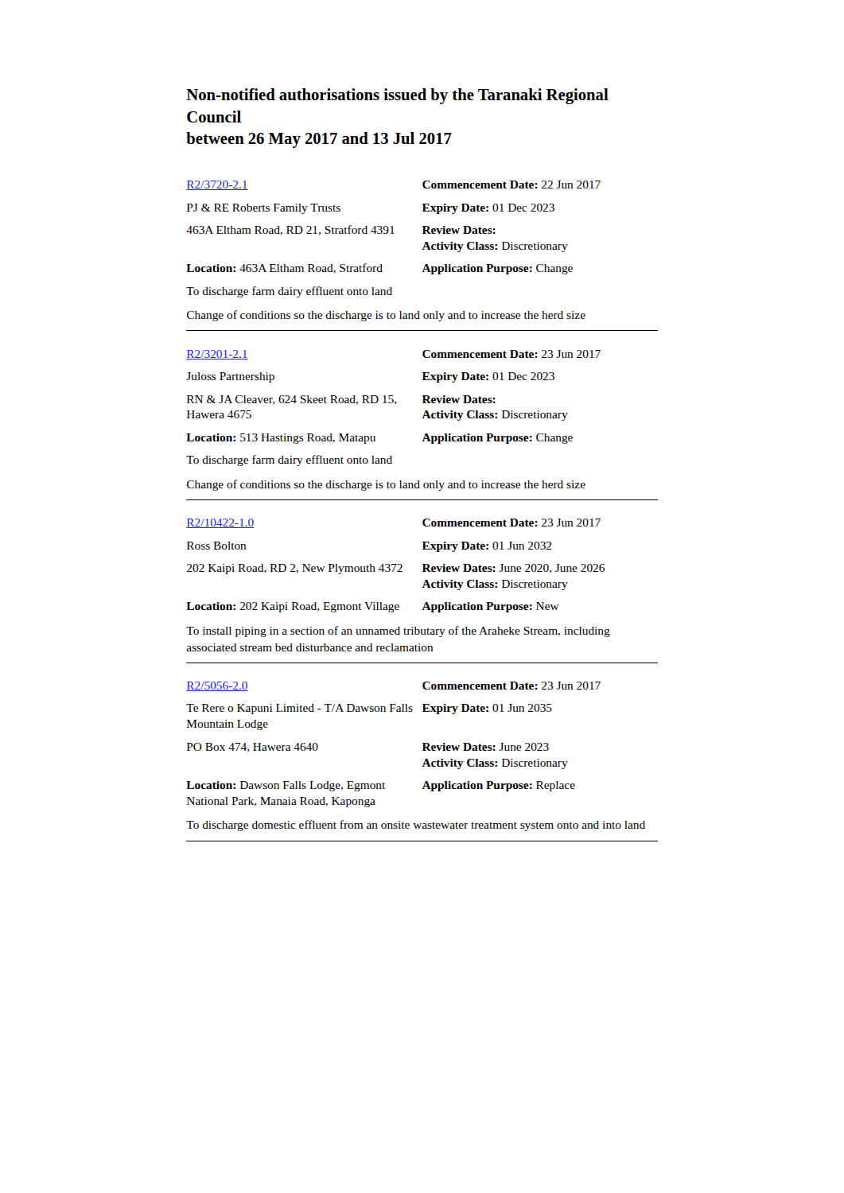Non-notified authorisations issued by the Taranaki Regional Council
between 26 May 2017 and 13 Jul 2017
| R2/3720-2.1 | Commencement Date: 22 Jun 2017 |
| PJ & RE Roberts Family Trusts | Expiry Date: 01 Dec 2023 |
| 463A Eltham Road, RD 21, Stratford 4391 | Review Dates: Activity Class: Discretionary |
| Location: 463A Eltham Road, Stratford | Application Purpose: Change |
| To discharge farm dairy effluent onto land | |
Change of conditions so the discharge is to land only and to increase the herd size
| R2/3201-2.1 | Commencement Date: 23 Jun 2017 |
| Juloss Partnership | Expiry Date: 01 Dec 2023 |
| RN & JA Cleaver, 624 Skeet Road, RD 15, Hawera 4675 | Review Dates: Activity Class: Discretionary |
| Location: 513 Hastings Road, Matapu | Application Purpose: Change |
| To discharge farm dairy effluent onto land | |
Change of conditions so the discharge is to land only and to increase the herd size
| R2/10422-1.0 | Commencement Date: 23 Jun 2017 |
| Ross Bolton | Expiry Date: 01 Jun 2032 |
| 202 Kaipi Road, RD 2, New Plymouth 4372 | Review Dates: June 2020, June 2026 Activity Class: Discretionary |
| Location: 202 Kaipi Road, Egmont Village | Application Purpose: New |
To install piping in a section of an unnamed tributary of the Araheke Stream, including associated stream bed disturbance and reclamation
| R2/5056-2.0 | Commencement Date: 23 Jun 2017 |
| Te Rere o Kapuni Limited - T/A Dawson Falls Mountain Lodge | Expiry Date: 01 Jun 2035 |
| PO Box 474, Hawera 4640 | Review Dates: June 2023 Activity Class: Discretionary |
| Location: Dawson Falls Lodge, Egmont National Park, Manaia Road, Kaponga | Application Purpose: Replace |
To discharge domestic effluent from an onsite wastewater treatment system onto and into land